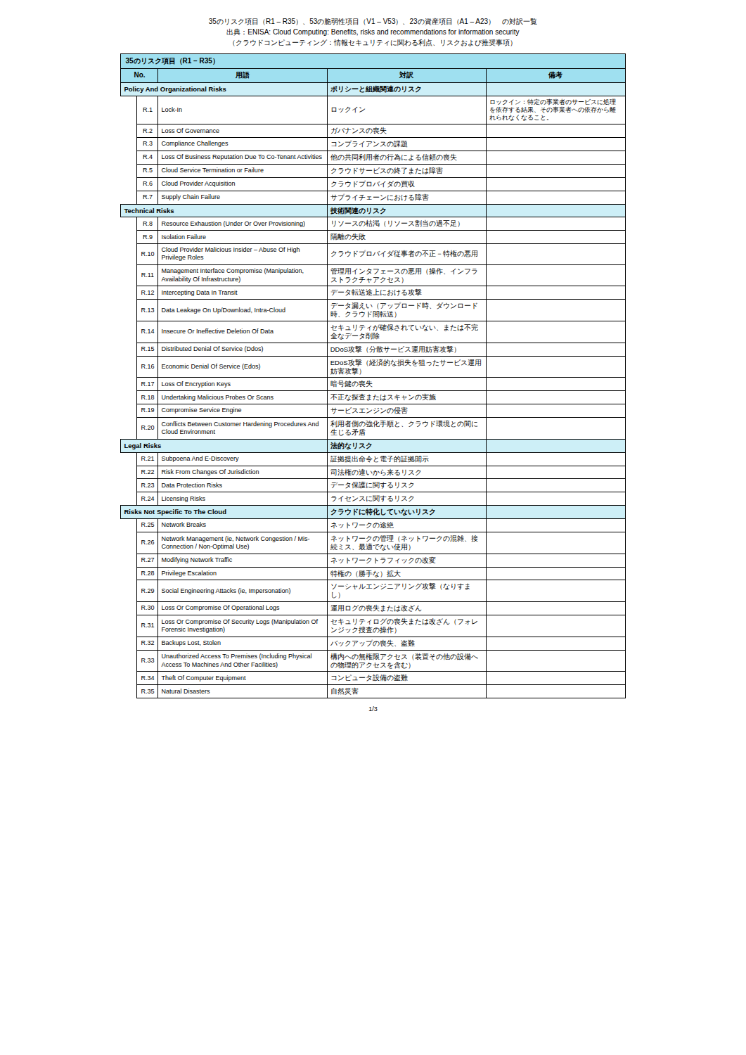35のリスク項目（R1 – R35）、53の脆弱性項目（V1 – V53）、23の資産項目（A1 – A23）　の対訳一覧
出典：ENISA: Cloud Computing: Benefits, risks and recommendations for information security
（クラウドコンピューティング：情報セキュリティに関わる利点、リスクおよび推奨事項）
| 35のリスク項目（R1 – R35） |
| No. | 用語 | 対訳 | 備考 |
| Policy And Organizational Risks | ポリシーと組織関連のリスク | |
| | R.1 | Lock-In | ロックイン | ロックイン：特定の事業者のサービスに処理を依存する結果、その事業者への依存から離れられなくなること。 |
| | R.2 | Loss Of Governance | ガバナンスの喪失 | |
| | R.3 | Compliance Challenges | コンプライアンスの課題 | |
| | R.4 | Loss Of Business Reputation Due To Co-Tenant Activities | 他の共同利用者の行為による信頼の喪失 | |
| | R.5 | Cloud Service Termination or Failure | クラウドサービスの終了または障害 | |
| | R.6 | Cloud Provider Acquisition | クラウドプロバイダの買収 | |
| | R.7 | Supply Chain Failure | サプライチェーンにおける障害 | |
| Technical Risks | 技術関連のリスク | |
| | R.8 | Resource Exhaustion (Under Or Over Provisioning) | リソースの枯渇（リソース割当の過不足） | |
| | R.9 | Isolation Failure | 隔離の失敗 | |
| | R.10 | Cloud Provider Malicious Insider – Abuse Of High Privilege Roles | クラウドプロバイダ従事者の不正－特権の悪用 | |
| | R.11 | Management Interface Compromise (Manipulation, Availability Of Infrastructure) | 管理用インタフェースの悪用（操作、インフラストラクチャアクセス） | |
| | R.12 | Intercepting Data In Transit | データ転送途上における攻撃 | |
| | R.13 | Data Leakage On Up/Download, Intra-Cloud | データ漏えい（アップロード時、ダウンロード時、クラウド間転送） | |
| | R.14 | Insecure Or Ineffective Deletion Of Data | セキュリティが確保されていない、または不完全なデータ削除 | |
| | R.15 | Distributed Denial Of Service (Ddos) | DDoS攻撃（分散サービス運用妨害攻撃） | |
| | R.16 | Economic Denial Of Service (Edos) | EDoS攻撃（経済的な損失を狙ったサービス運用妨害攻撃） | |
| | R.17 | Loss Of Encryption Keys | 暗号鍵の喪失 | |
| | R.18 | Undertaking Malicious Probes Or Scans | 不正な探査またはスキャンの実施 | |
| | R.19 | Compromise Service Engine | サービスエンジンの侵害 | |
| | R.20 | Conflicts Between Customer Hardening Procedures And Cloud Environment | 利用者側の強化手順と、クラウド環境との間に生じる矛盾 | |
| Legal Risks | 法的なリスク | |
| | R.21 | Subpoena And E-Discovery | 証拠提出命令と電子的証拠開示 | |
| | R.22 | Risk From Changes Of Jurisdiction | 司法権の違いから来るリスク | |
| | R.23 | Data Protection Risks | データ保護に関するリスク | |
| | R.24 | Licensing Risks | ライセンスに関するリスク | |
| Risks Not Specific To The Cloud | クラウドに特化していないリスク | |
| | R.25 | Network Breaks | ネットワークの途絶 | |
| | R.26 | Network Management (ie, Network Congestion / Mis-Connection / Non-Optimal Use) | ネットワークの管理（ネットワークの混雑、接続ミス、最適でない使用） | |
| | R.27 | Modifying Network Traffic | ネットワークトラフィックの改変 | |
| | R.28 | Privilege Escalation | 特権の（勝手な）拡大 | |
| | R.29 | Social Engineering Attacks (ie, Impersonation) | ソーシャルエンジニアリング攻撃（なりすまし） | |
| | R.30 | Loss Or Compromise Of Operational Logs | 運用ログの喪失または改ざん | |
| | R.31 | Loss Or Compromise Of Security Logs (Manipulation Of Forensic Investigation) | セキュリティログの喪失または改ざん（フォレンジック捜査の操作） | |
| | R.32 | Backups Lost, Stolen | バックアップの喪失、盗難 | |
| | R.33 | Unauthorized Access To Premises (Including Physical Access To Machines And Other Facilities) | 構内への無権限アクセス（装置その他の設備への物理的アクセスを含む） | |
| | R.34 | Theft Of Computer Equipment | コンピュータ設備の盗難 | |
| | R.35 | Natural Disasters | 自然災害 | |
1/3